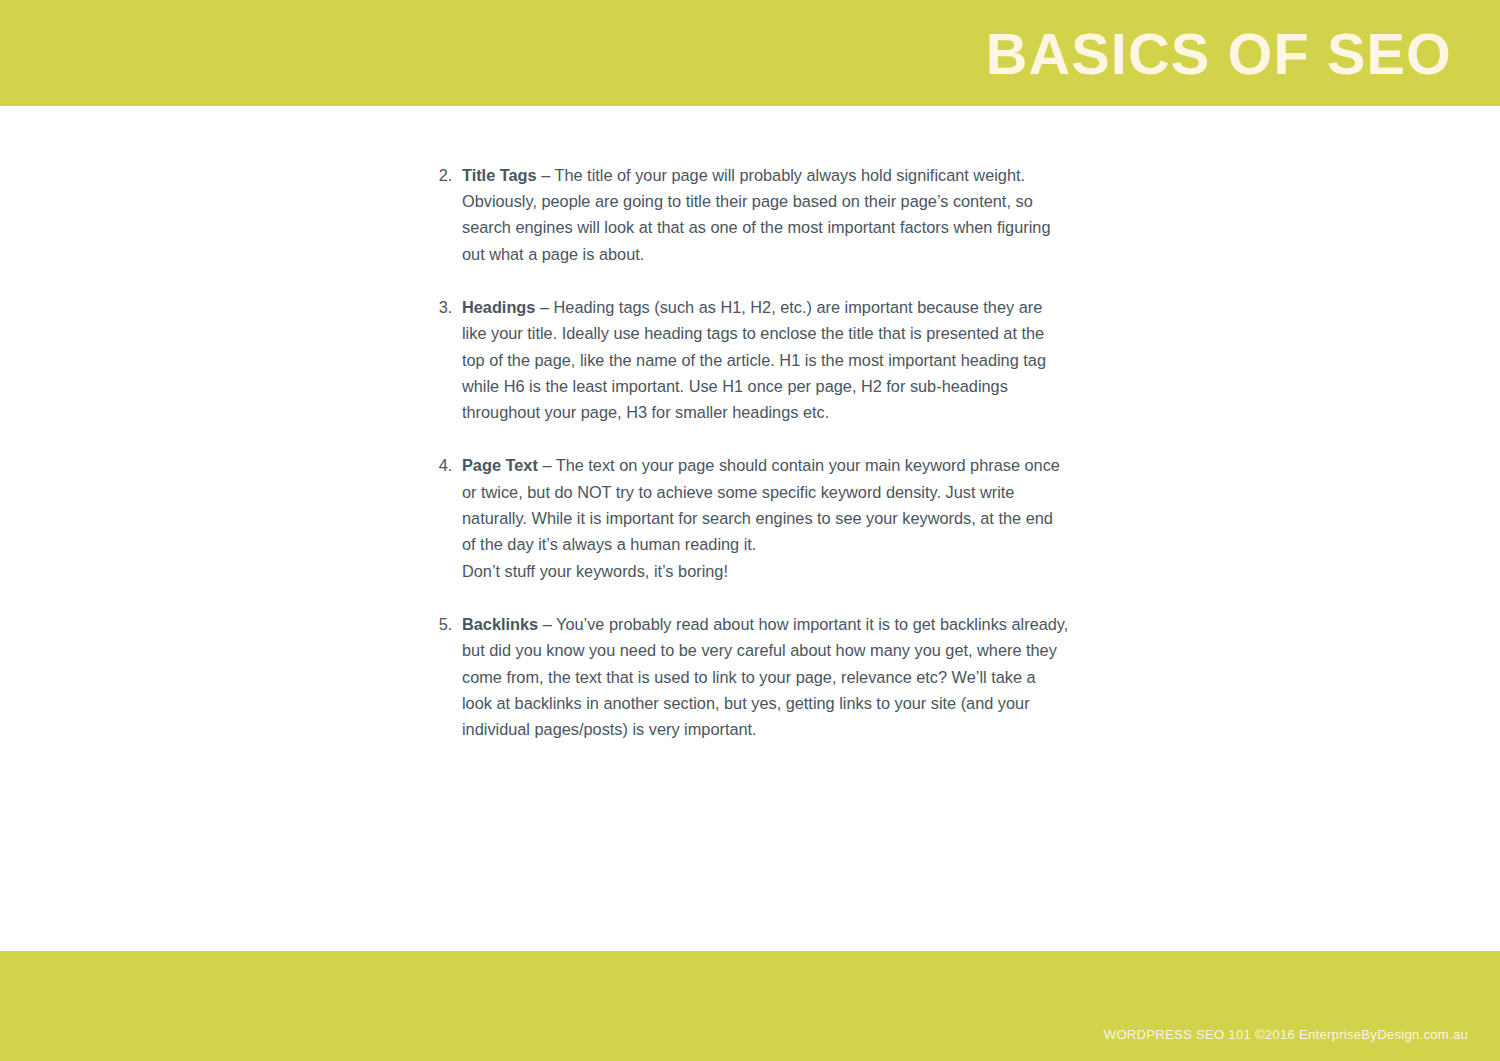Basics of SEO
Title Tags – The title of your page will probably always hold significant weight. Obviously, people are going to title their page based on their page’s content, so search engines will look at that as one of the most important factors when figuring out what a page is about.
Headings – Heading tags (such as H1, H2, etc.) are important because they are like your title. Ideally use heading tags to enclose the title that is presented at the top of the page, like the name of the article. H1 is the most important heading tag while H6 is the least important. Use H1 once per page, H2 for sub-headings throughout your page, H3 for smaller headings etc.
Page Text – The text on your page should contain your main keyword phrase once or twice, but do NOT try to achieve some specific keyword density. Just write naturally. While it is important for search engines to see your keywords, at the end of the day it’s always a human reading it.
Don’t stuff your keywords, it’s boring!
Backlinks – You’ve probably read about how important it is to get backlinks already, but did you know you need to be very careful about how many you get, where they come from, the text that is used to link to your page, relevance etc? We’ll take a look at backlinks in another section, but yes, getting links to your site (and your individual pages/posts) is very important.
WORDPRESS SEO 101 ©2016 EnterpriseByDesign.com.au